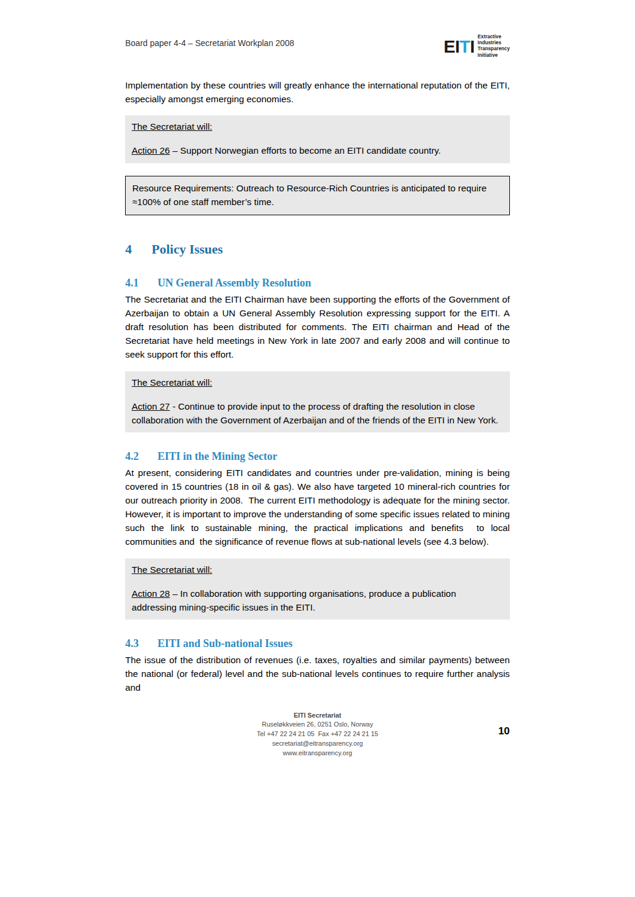Board paper 4-4 – Secretariat Workplan 2008
EITI
Extractive Industries Transparency Initiative
Implementation by these countries will greatly enhance the international reputation of the EITI, especially amongst emerging economies.
The Secretariat will:
Action 26 – Support Norwegian efforts to become an EITI candidate country.
Resource Requirements: Outreach to Resource-Rich Countries is anticipated to require ≈100% of one staff member’s time.
4 Policy Issues
4.1 UN General Assembly Resolution
The Secretariat and the EITI Chairman have been supporting the efforts of the Government of Azerbaijan to obtain a UN General Assembly Resolution expressing support for the EITI. A draft resolution has been distributed for comments. The EITI chairman and Head of the Secretariat have held meetings in New York in late 2007 and early 2008 and will continue to seek support for this effort.
The Secretariat will:
Action 27 - Continue to provide input to the process of drafting the resolution in close collaboration with the Government of Azerbaijan and of the friends of the EITI in New York.
4.2 EITI in the Mining Sector
At present, considering EITI candidates and countries under pre-validation, mining is being covered in 15 countries (18 in oil & gas). We also have targeted 10 mineral-rich countries for our outreach priority in 2008. The current EITI methodology is adequate for the mining sector. However, it is important to improve the understanding of some specific issues related to mining such the link to sustainable mining, the practical implications and benefits to local communities and the significance of revenue flows at sub-national levels (see 4.3 below).
The Secretariat will:
Action 28 – In collaboration with supporting organisations, produce a publication addressing mining-specific issues in the EITI.
4.3 EITI and Sub-national Issues
The issue of the distribution of revenues (i.e. taxes, royalties and similar payments) between the national (or federal) level and the sub-national levels continues to require further analysis and
10
EITI Secretariat
Ruseløkkveien 26, 0251 Oslo, Norway
Tel +47 22 24 21 05 Fax +47 22 24 21 15
secretariat@eitransparency.org
www.eitransparency.org